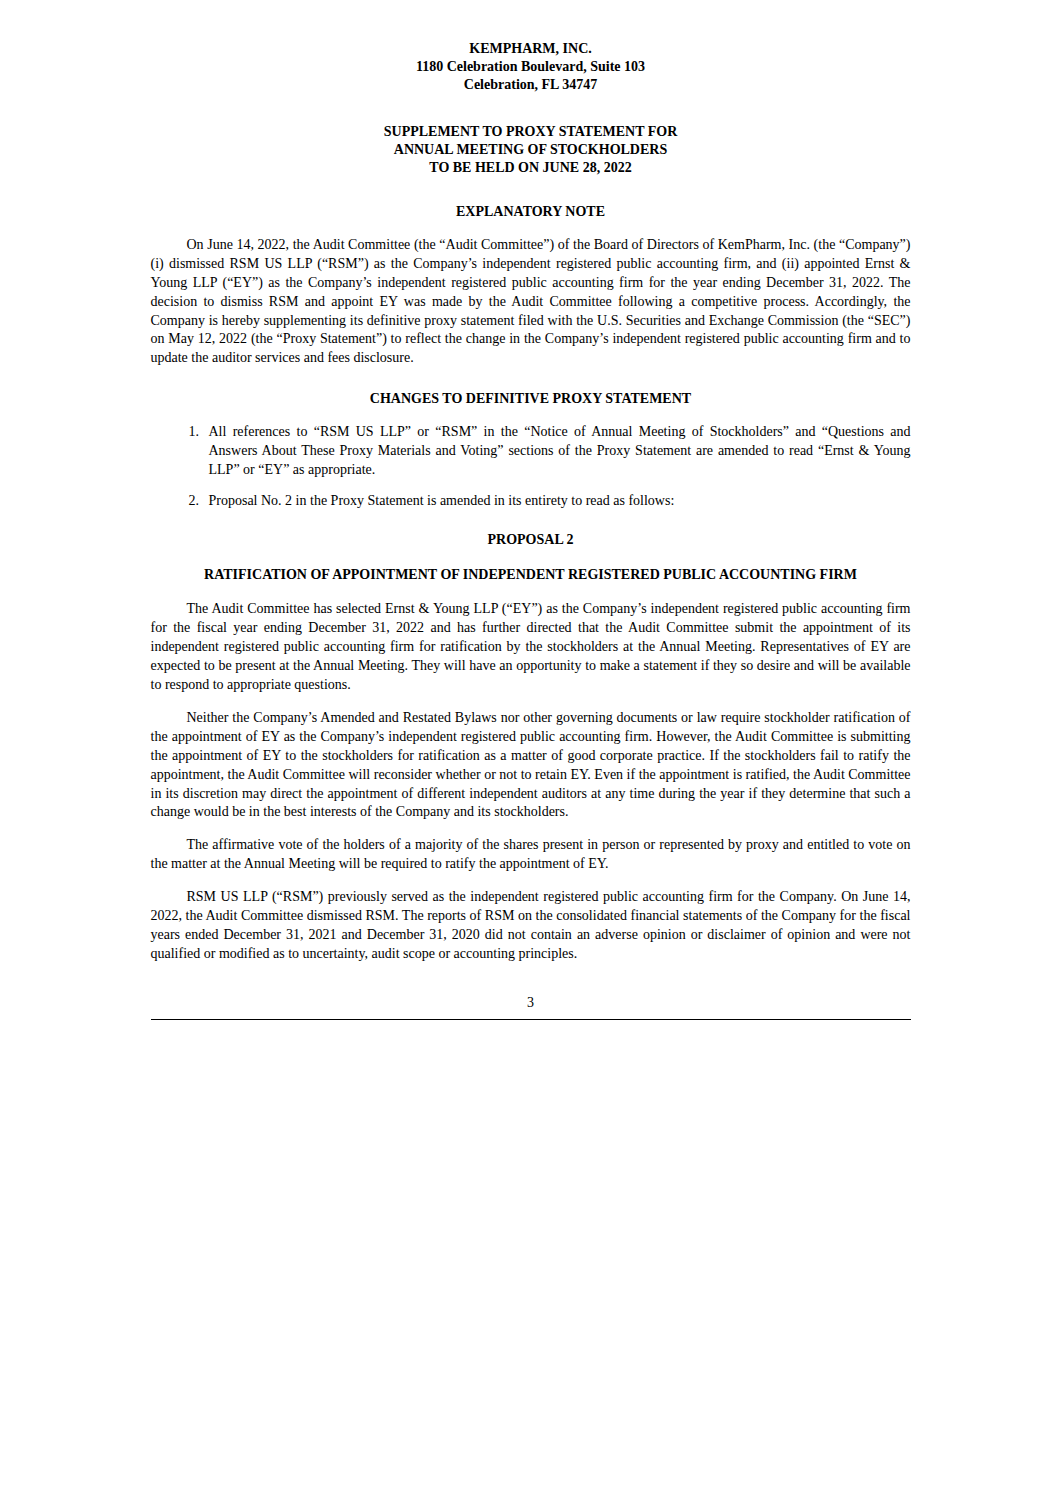KEMPHARM, INC.
1180 Celebration Boulevard, Suite 103
Celebration, FL 34747
SUPPLEMENT TO PROXY STATEMENT FOR
ANNUAL MEETING OF STOCKHOLDERS
TO BE HELD ON JUNE 28, 2022
EXPLANATORY NOTE
On June 14, 2022, the Audit Committee (the “Audit Committee”) of the Board of Directors of KemPharm, Inc. (the “Company”) (i) dismissed RSM US LLP (“RSM”) as the Company’s independent registered public accounting firm, and (ii) appointed Ernst & Young LLP (“EY”) as the Company’s independent registered public accounting firm for the year ending December 31, 2022. The decision to dismiss RSM and appoint EY was made by the Audit Committee following a competitive process. Accordingly, the Company is hereby supplementing its definitive proxy statement filed with the U.S. Securities and Exchange Commission (the “SEC”) on May 12, 2022 (the “Proxy Statement”) to reflect the change in the Company’s independent registered public accounting firm and to update the auditor services and fees disclosure.
CHANGES TO DEFINITIVE PROXY STATEMENT
All references to “RSM US LLP” or “RSM” in the “Notice of Annual Meeting of Stockholders” and “Questions and Answers About These Proxy Materials and Voting” sections of the Proxy Statement are amended to read “Ernst & Young LLP” or “EY” as appropriate.
Proposal No. 2 in the Proxy Statement is amended in its entirety to read as follows:
PROPOSAL 2
RATIFICATION OF APPOINTMENT OF INDEPENDENT REGISTERED PUBLIC ACCOUNTING FIRM
The Audit Committee has selected Ernst & Young LLP (“EY”) as the Company’s independent registered public accounting firm for the fiscal year ending December 31, 2022 and has further directed that the Audit Committee submit the appointment of its independent registered public accounting firm for ratification by the stockholders at the Annual Meeting. Representatives of EY are expected to be present at the Annual Meeting. They will have an opportunity to make a statement if they so desire and will be available to respond to appropriate questions.
Neither the Company’s Amended and Restated Bylaws nor other governing documents or law require stockholder ratification of the appointment of EY as the Company’s independent registered public accounting firm. However, the Audit Committee is submitting the appointment of EY to the stockholders for ratification as a matter of good corporate practice. If the stockholders fail to ratify the appointment, the Audit Committee will reconsider whether or not to retain EY. Even if the appointment is ratified, the Audit Committee in its discretion may direct the appointment of different independent auditors at any time during the year if they determine that such a change would be in the best interests of the Company and its stockholders.
The affirmative vote of the holders of a majority of the shares present in person or represented by proxy and entitled to vote on the matter at the Annual Meeting will be required to ratify the appointment of EY.
RSM US LLP (“RSM”) previously served as the independent registered public accounting firm for the Company. On June 14, 2022, the Audit Committee dismissed RSM. The reports of RSM on the consolidated financial statements of the Company for the fiscal years ended December 31, 2021 and December 31, 2020 did not contain an adverse opinion or disclaimer of opinion and were not qualified or modified as to uncertainty, audit scope or accounting principles.
3